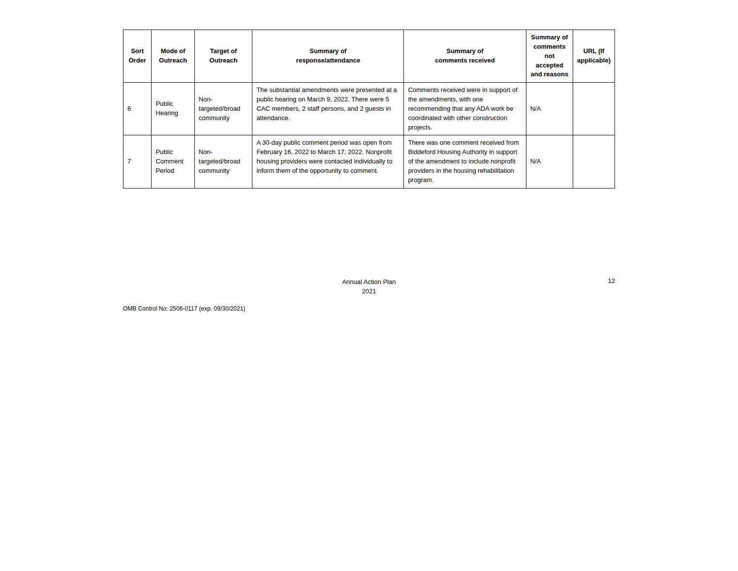| Sort Order | Mode of Outreach | Target of Outreach | Summary of response/attendance | Summary of comments received | Summary of comments not accepted and reasons | URL (If applicable) |
| --- | --- | --- | --- | --- | --- | --- |
| 6 | Public Hearing | Non-targeted/broad community | The substantial amendments were presented at a public hearing on March 9, 2022. There were 5 CAC members, 2 staff persons, and 2 guests in attendance. | Comments received were in support of the amendments, with one recommending that any ADA work be coordinated with other construction projects. | N/A | |
| 7 | Public Comment Period | Non-targeted/broad community | A 30-day public comment period was open from February 16, 2022 to March 17, 2022. Nonprofit housing providers were contacted individually to inform them of the opportunity to comment. | There was one comment received from Biddeford Housing Authority in support of the amendment to include nonprofit providers in the housing rehabilitation program. | N/A | |
Annual Action Plan
2021
12
OMB Control No: 2506-0117 (exp. 09/30/2021)